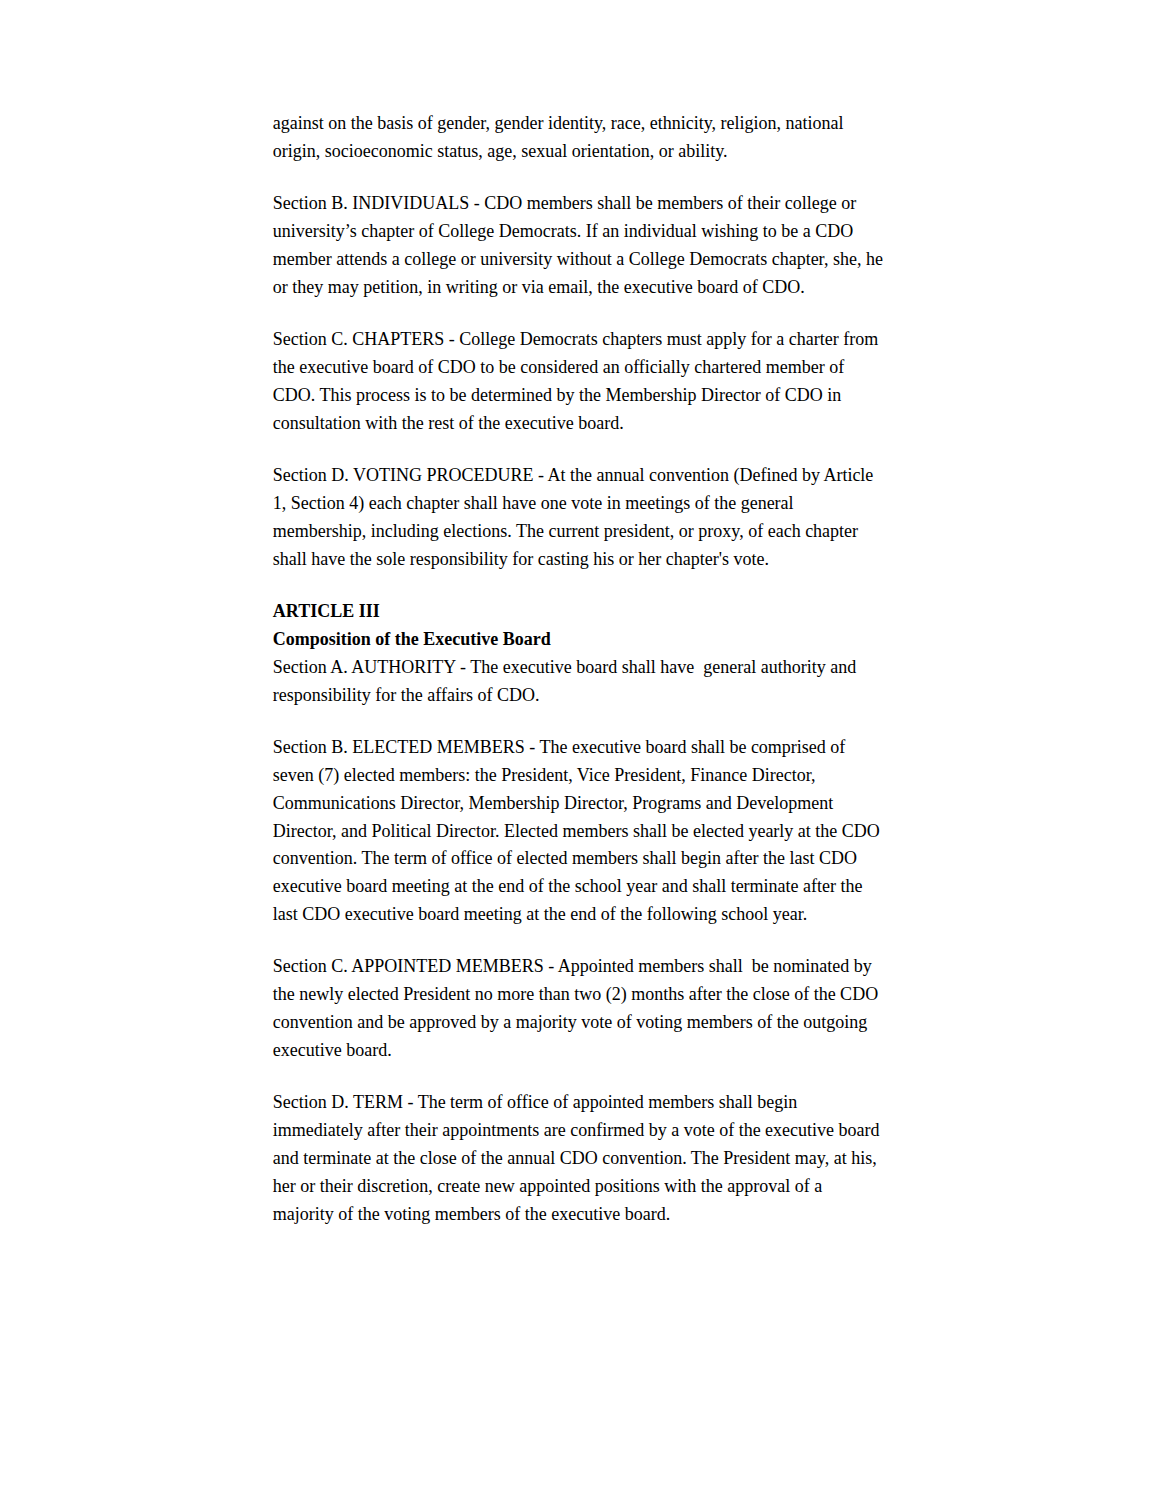against on the basis of gender, gender identity, race, ethnicity, religion, national origin, socioeconomic status, age, sexual orientation, or ability.
Section B. INDIVIDUALS - CDO members shall be members of their college or university’s chapter of College Democrats. If an individual wishing to be a CDO member attends a college or university without a College Democrats chapter, she, he or they may petition, in writing or via email, the executive board of CDO.
Section C. CHAPTERS - College Democrats chapters must apply for a charter from the executive board of CDO to be considered an officially chartered member of CDO. This process is to be determined by the Membership Director of CDO in consultation with the rest of the executive board.
Section D. VOTING PROCEDURE - At the annual convention (Defined by Article 1, Section 4) each chapter shall have one vote in meetings of the general membership, including elections. The current president, or proxy, of each chapter shall have the sole responsibility for casting his or her chapter's vote.
ARTICLE III
Composition of the Executive Board
Section A. AUTHORITY - The executive board shall have general authority and responsibility for the affairs of CDO.
Section B. ELECTED MEMBERS - The executive board shall be comprised of seven (7) elected members: the President, Vice President, Finance Director, Communications Director, Membership Director, Programs and Development Director, and Political Director. Elected members shall be elected yearly at the CDO convention. The term of office of elected members shall begin after the last CDO executive board meeting at the end of the school year and shall terminate after the last CDO executive board meeting at the end of the following school year.
Section C. APPOINTED MEMBERS - Appointed members shall be nominated by the newly elected President no more than two (2) months after the close of the CDO convention and be approved by a majority vote of voting members of the outgoing executive board.
Section D. TERM - The term of office of appointed members shall begin immediately after their appointments are confirmed by a vote of the executive board and terminate at the close of the annual CDO convention. The President may, at his, her or their discretion, create new appointed positions with the approval of a majority of the voting members of the executive board.